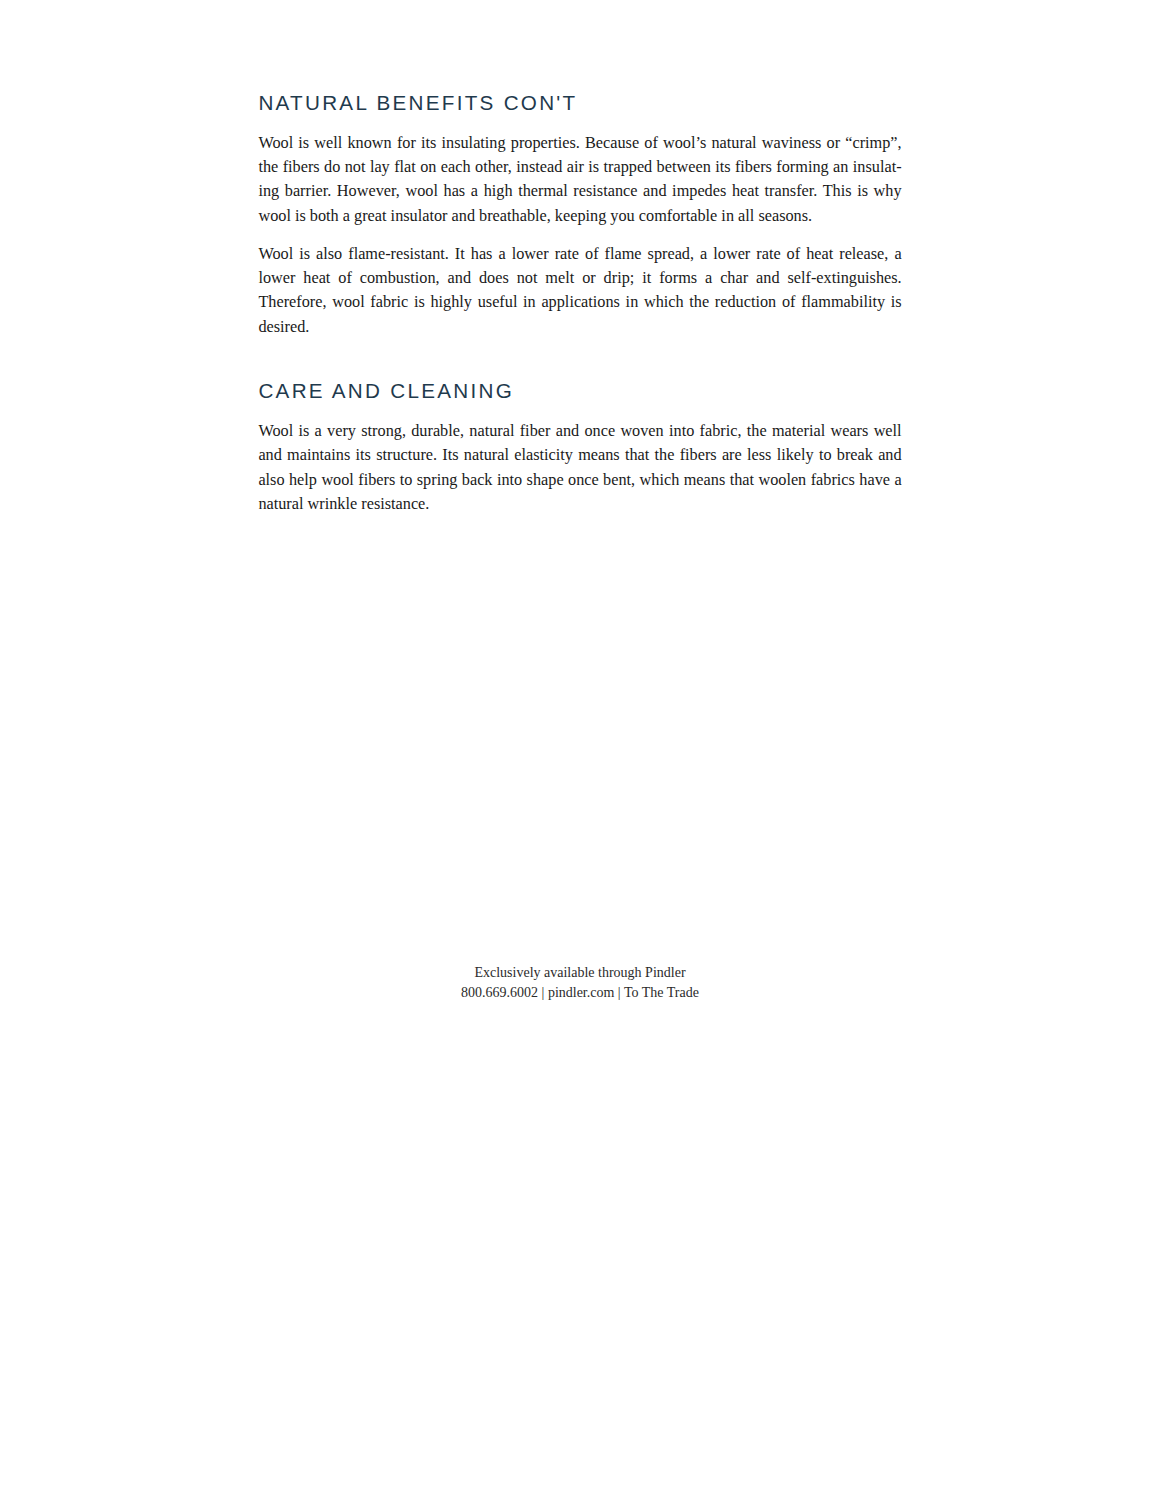Natural Benefits Con't
Wool is well known for its insulating properties. Because of wool’s natural waviness or “crimp”, the fibers do not lay flat on each other, instead air is trapped between its fibers forming an insulating barrier. However, wool has a high thermal resistance and impedes heat transfer. This is why wool is both a great insulator and breathable, keeping you comfortable in all seasons.
Wool is also flame-resistant. It has a lower rate of flame spread, a lower rate of heat release, a lower heat of combustion, and does not melt or drip; it forms a char and self-extinguishes. Therefore, wool fabric is highly useful in applications in which the reduction of flammability is desired.
Care and Cleaning
Wool is a very strong, durable, natural fiber and once woven into fabric, the material wears well and maintains its structure. Its natural elasticity means that the fibers are less likely to break and also help wool fibers to spring back into shape once bent, which means that woolen fabrics have a natural wrinkle resistance.
Exclusively available through Pindler
800.669.6002 | pindler.com | To The Trade